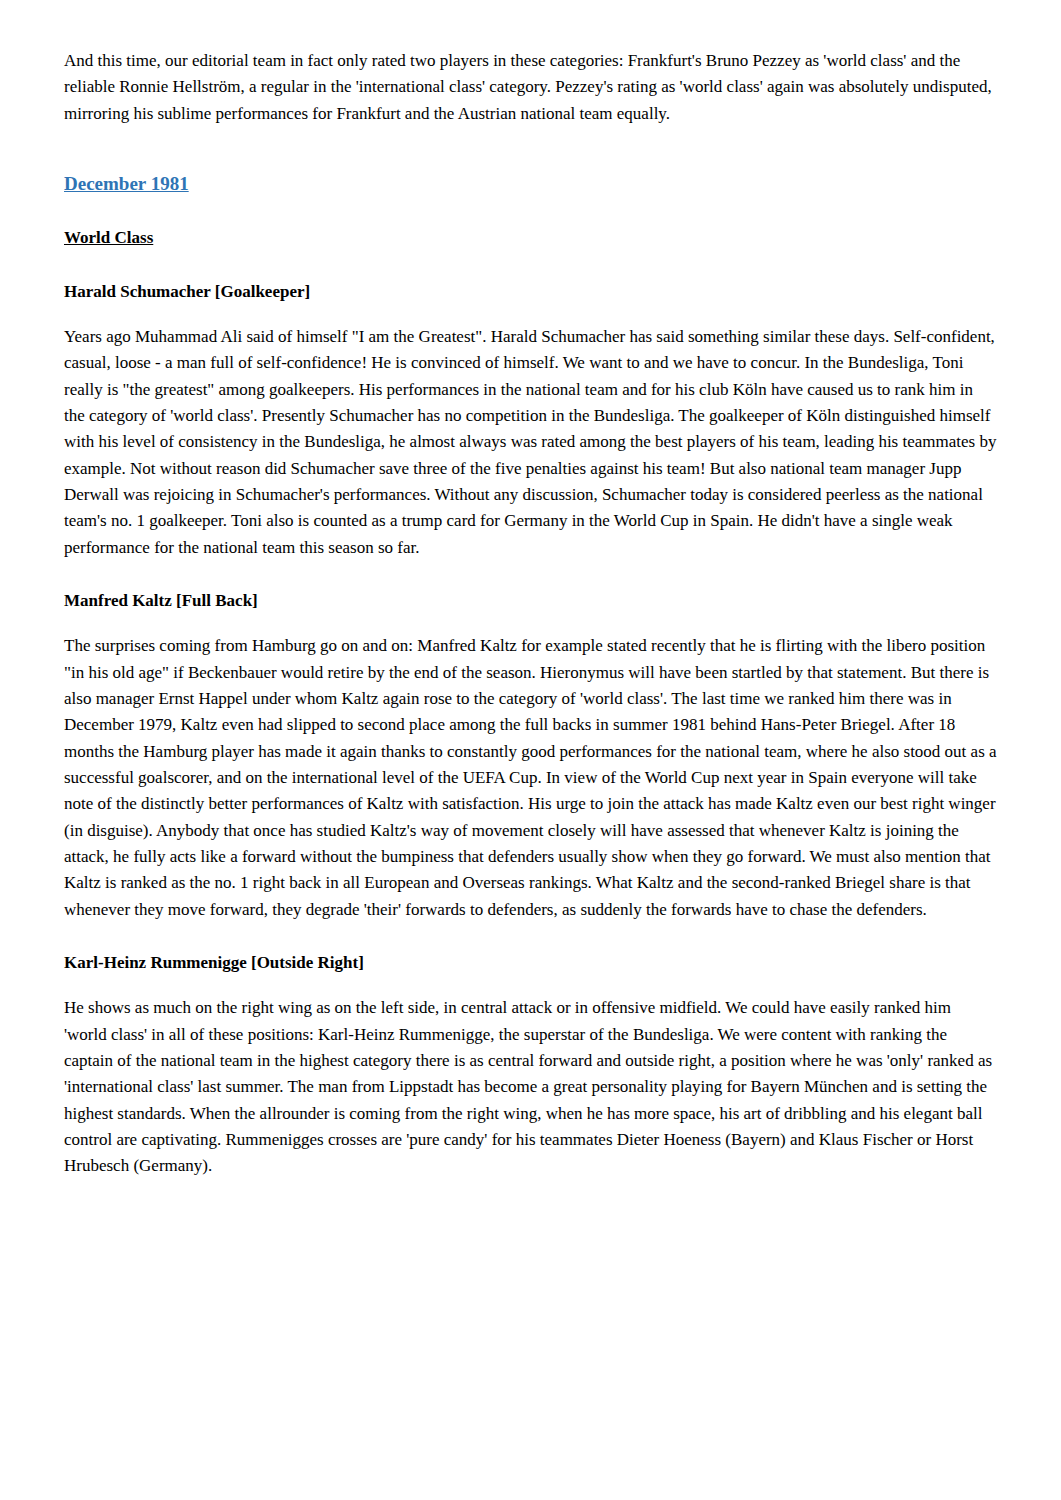And this time, our editorial team in fact only rated two players in these categories: Frankfurt's Bruno Pezzey as 'world class' and the reliable Ronnie Hellström, a regular in the 'international class' category. Pezzey's rating as 'world class' again was absolutely undisputed, mirroring his sublime performances for Frankfurt and the Austrian national team equally.
December 1981
World Class
Harald Schumacher [Goalkeeper]
Years ago Muhammad Ali said of himself "I am the Greatest". Harald Schumacher has said something similar these days. Self-confident, casual, loose - a man full of self-confidence! He is convinced of himself. We want to and we have to concur. In the Bundesliga, Toni really is "the greatest" among goalkeepers. His performances in the national team and for his club Köln have caused us to rank him in the category of 'world class'. Presently Schumacher has no competition in the Bundesliga. The goalkeeper of Köln distinguished himself with his level of consistency in the Bundesliga, he almost always was rated among the best players of his team, leading his teammates by example. Not without reason did Schumacher save three of the five penalties against his team! But also national team manager Jupp Derwall was rejoicing in Schumacher's performances. Without any discussion, Schumacher today is considered peerless as the national team's no. 1 goalkeeper. Toni also is counted as a trump card for Germany in the World Cup in Spain. He didn't have a single weak performance for the national team this season so far.
Manfred Kaltz [Full Back]
The surprises coming from Hamburg go on and on: Manfred Kaltz for example stated recently that he is flirting with the libero position "in his old age" if Beckenbauer would retire by the end of the season. Hieronymus will have been startled by that statement. But there is also manager Ernst Happel under whom Kaltz again rose to the category of 'world class'. The last time we ranked him there was in December 1979, Kaltz even had slipped to second place among the full backs in summer 1981 behind Hans-Peter Briegel. After 18 months the Hamburg player has made it again thanks to constantly good performances for the national team, where he also stood out as a successful goalscorer, and on the international level of the UEFA Cup. In view of the World Cup next year in Spain everyone will take note of the distinctly better performances of Kaltz with satisfaction. His urge to join the attack has made Kaltz even our best right winger (in disguise). Anybody that once has studied Kaltz's way of movement closely will have assessed that whenever Kaltz is joining the attack, he fully acts like a forward without the bumpiness that defenders usually show when they go forward. We must also mention that Kaltz is ranked as the no. 1 right back in all European and Overseas rankings. What Kaltz and the second-ranked Briegel share is that whenever they move forward, they degrade 'their' forwards to defenders, as suddenly the forwards have to chase the defenders.
Karl-Heinz Rummenigge [Outside Right]
He shows as much on the right wing as on the left side, in central attack or in offensive midfield. We could have easily ranked him 'world class' in all of these positions: Karl-Heinz Rummenigge, the superstar of the Bundesliga. We were content with ranking the captain of the national team in the highest category there is as central forward and outside right, a position where he was 'only' ranked as 'international class' last summer. The man from Lippstadt has become a great personality playing for Bayern München and is setting the highest standards. When the allrounder is coming from the right wing, when he has more space, his art of dribbling and his elegant ball control are captivating. Rummenigges crosses are 'pure candy' for his teammates Dieter Hoeness (Bayern) and Klaus Fischer or Horst Hrubesch (Germany).